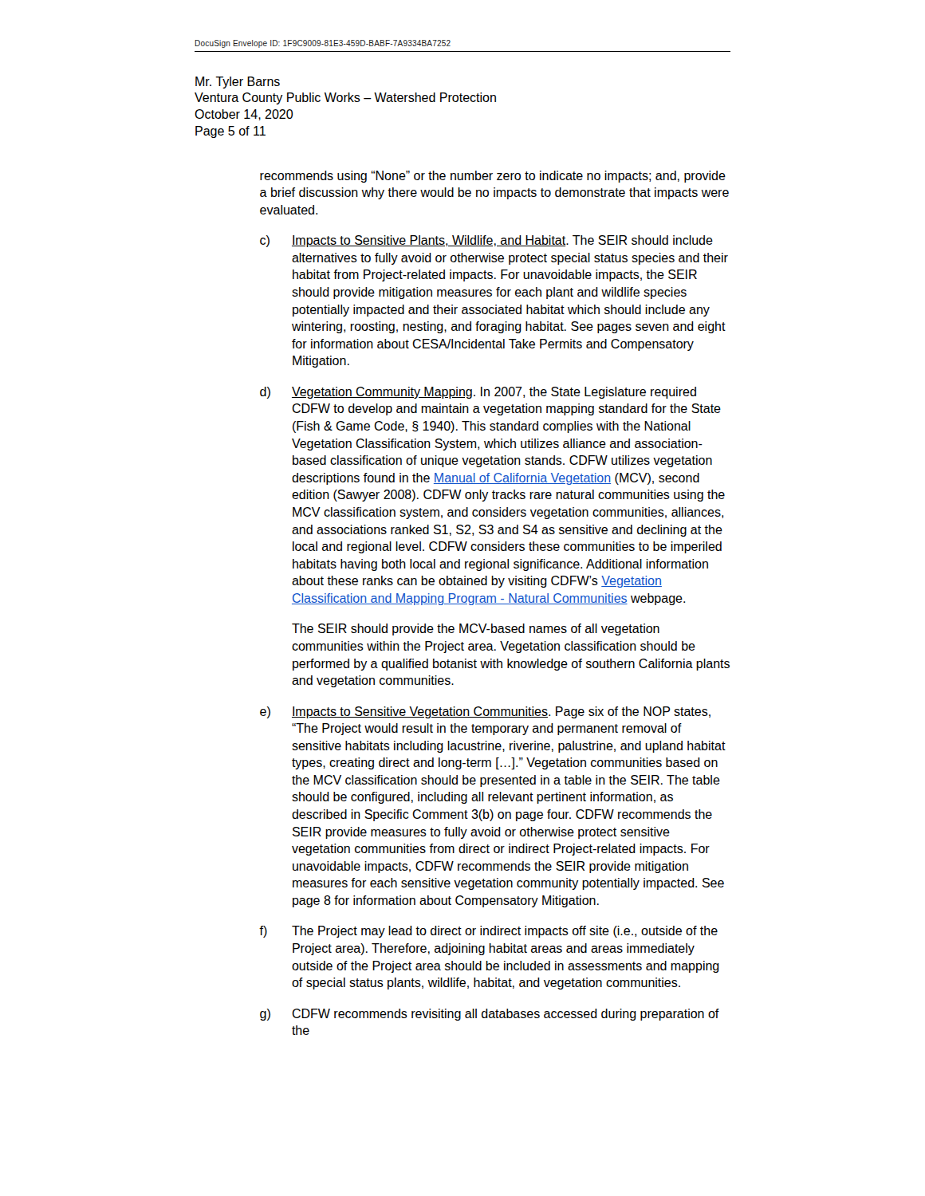DocuSign Envelope ID: 1F9C9009-81E3-459D-BABF-7A9334BA7252
Mr. Tyler Barns
Ventura County Public Works – Watershed Protection
October 14, 2020
Page 5 of 11
recommends using “None” or the number zero to indicate no impacts; and, provide a brief discussion why there would be no impacts to demonstrate that impacts were evaluated.
c)
Impacts to Sensitive Plants, Wildlife, and Habitat. The SEIR should include alternatives to fully avoid or otherwise protect special status species and their habitat from Project-related impacts. For unavoidable impacts, the SEIR should provide mitigation measures for each plant and wildlife species potentially impacted and their associated habitat which should include any wintering, roosting, nesting, and foraging habitat. See pages seven and eight for information about CESA/Incidental Take Permits and Compensatory Mitigation.
d)
Vegetation Community Mapping. In 2007, the State Legislature required CDFW to develop and maintain a vegetation mapping standard for the State (Fish & Game Code, § 1940). This standard complies with the National Vegetation Classification System, which utilizes alliance and association-based classification of unique vegetation stands. CDFW utilizes vegetation descriptions found in the Manual of California Vegetation (MCV), second edition (Sawyer 2008). CDFW only tracks rare natural communities using the MCV classification system, and considers vegetation communities, alliances, and associations ranked S1, S2, S3 and S4 as sensitive and declining at the local and regional level. CDFW considers these communities to be imperiled habitats having both local and regional significance. Additional information about these ranks can be obtained by visiting CDFW’s Vegetation Classification and Mapping Program - Natural Communities webpage.
The SEIR should provide the MCV-based names of all vegetation communities within the Project area. Vegetation classification should be performed by a qualified botanist with knowledge of southern California plants and vegetation communities.
e)
Impacts to Sensitive Vegetation Communities. Page six of the NOP states, “The Project would result in the temporary and permanent removal of sensitive habitats including lacustrine, riverine, palustrine, and upland habitat types, creating direct and long-term […].” Vegetation communities based on the MCV classification should be presented in a table in the SEIR. The table should be configured, including all relevant pertinent information, as described in Specific Comment 3(b) on page four. CDFW recommends the SEIR provide measures to fully avoid or otherwise protect sensitive vegetation communities from direct or indirect Project-related impacts. For unavoidable impacts, CDFW recommends the SEIR provide mitigation measures for each sensitive vegetation community potentially impacted. See page 8 for information about Compensatory Mitigation.
f)
The Project may lead to direct or indirect impacts off site (i.e., outside of the Project area). Therefore, adjoining habitat areas and areas immediately outside of the Project area should be included in assessments and mapping of special status plants, wildlife, habitat, and vegetation communities.
g)
CDFW recommends revisiting all databases accessed during preparation of the